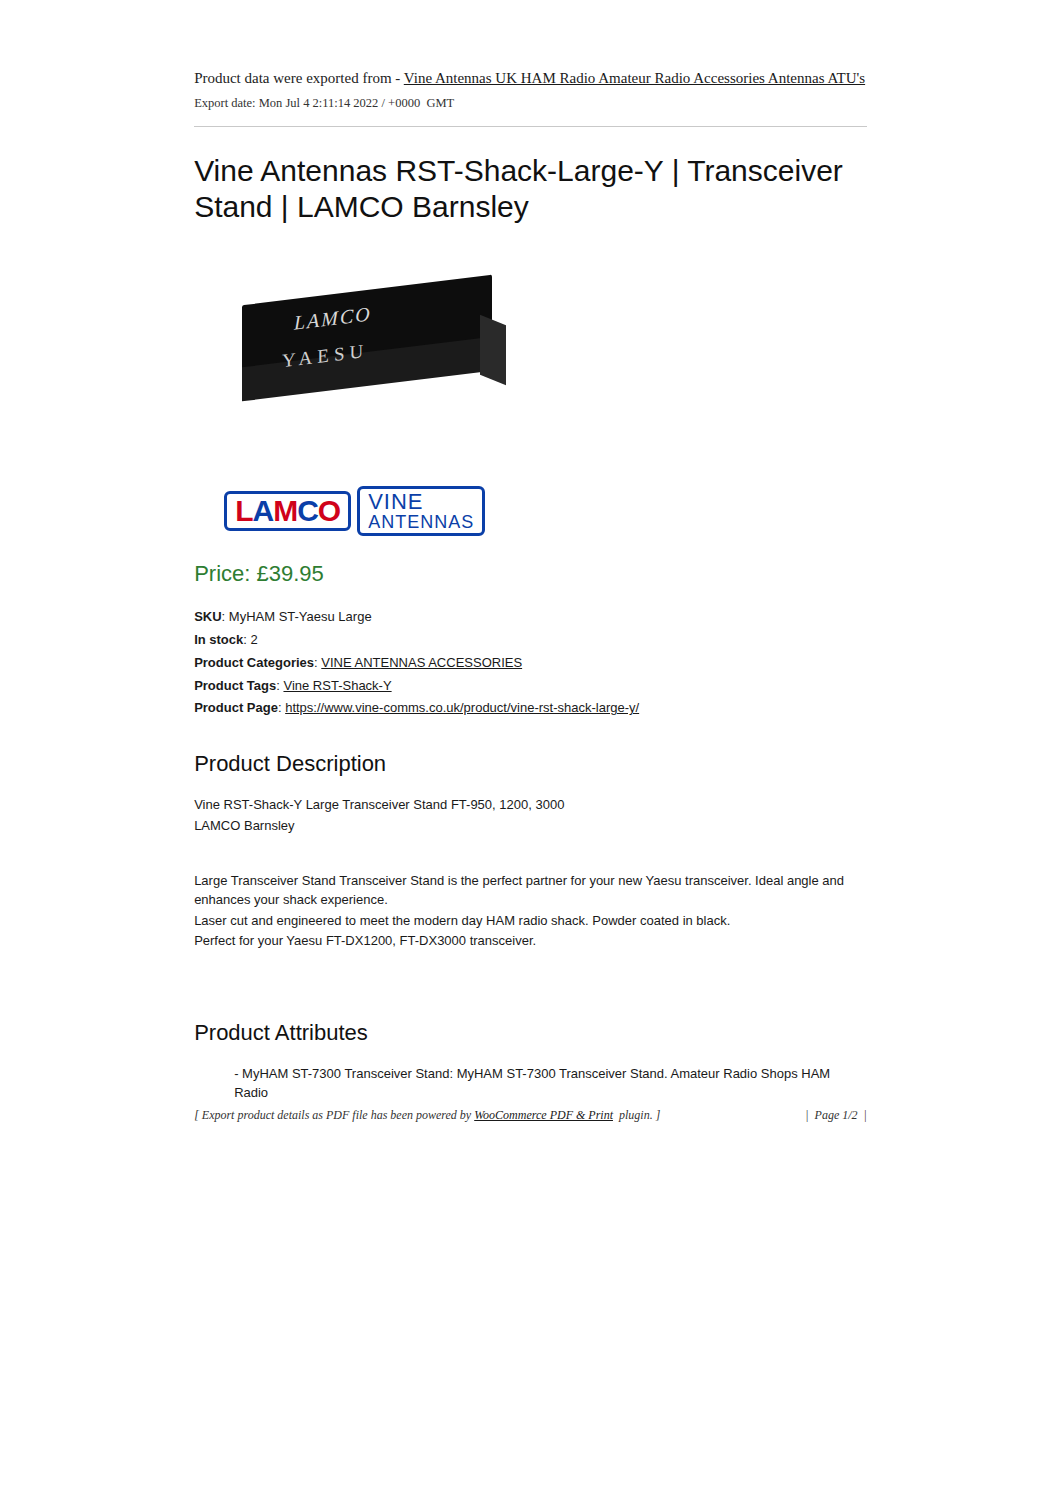Product data were exported from - Vine Antennas UK HAM Radio Amateur Radio Accessories Antennas ATU's
Export date: Mon Jul 4 2:11:14 2022 / +0000 GMT
Vine Antennas RST-Shack-Large-Y | Transceiver Stand | LAMCO Barnsley
LAMCO
YAESU
LAMCO
VINE ANTENNAS
Price: £39.95
SKU: MyHAM ST-Yaesu Large
In stock: 2
Product Categories: VINE ANTENNAS ACCESSORIES
Product Tags: Vine RST-Shack-Y
Product Page: https://www.vine-comms.co.uk/product/vine-rst-shack-large-y/
Product Description
Vine RST-Shack-Y Large Transceiver Stand FT-950, 1200, 3000
LAMCO Barnsley
Large Transceiver Stand Transceiver Stand is the perfect partner for your new Yaesu transceiver. Ideal angle and enhances your shack experience.
Laser cut and engineered to meet the modern day HAM radio shack. Powder coated in black.
Perfect for your Yaesu FT-DX1200, FT-DX3000 transceiver.
Product Attributes
- MyHAM ST-7300 Transceiver Stand: MyHAM ST-7300 Transceiver Stand. Amateur Radio Shops HAM Radio
[ Export product details as PDF file has been powered by WooCommerce PDF & Print plugin. ]
| Page 1/2 |